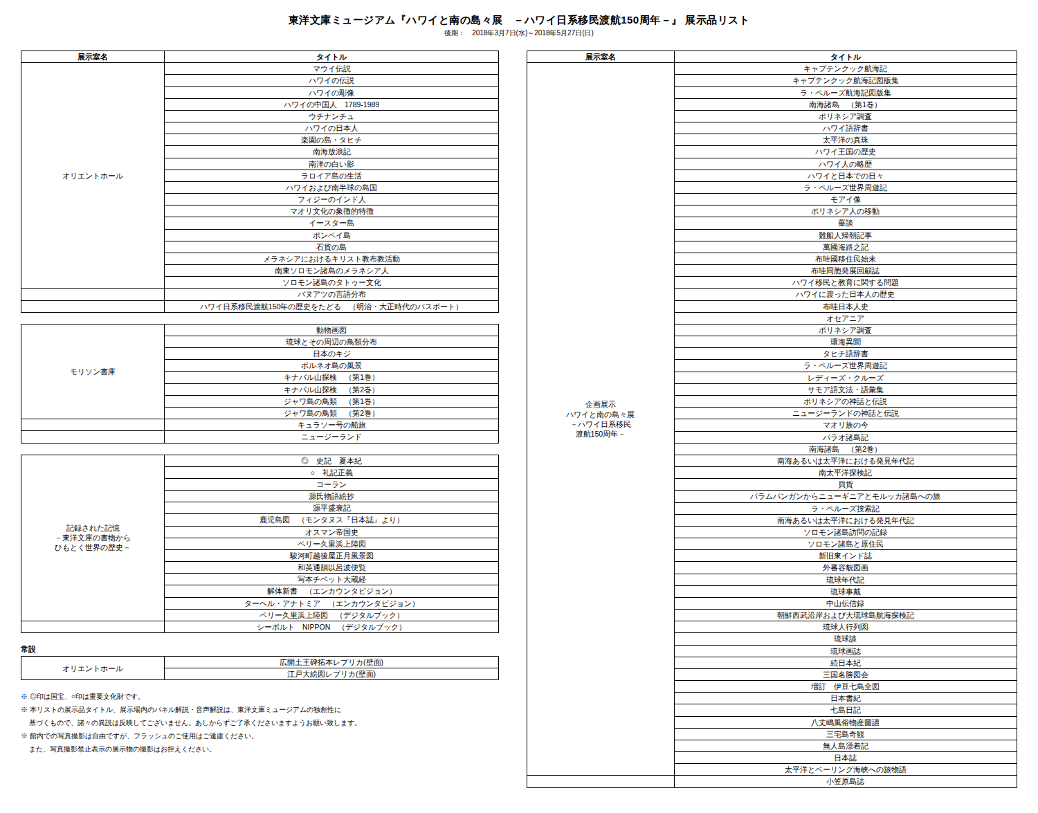東洋文庫ミュージアム『ハワイと南の島々展　－ハワイ日系移民渡航150周年－』 展示品リスト
後期：　2018年3月7日(水)～2018年5月27日(日)
| 展示室名 | タイトル |
| --- | --- |
| オリエントホール | マウイ伝説 |
| ハワイの伝説 |
| ハワイの彫像 |
| ハワイの中国人 1789-1989 |
| ウチナンチュ |
| ハワイの日本人 |
| 楽園の島・タヒチ |
| 南海放浪記 |
| 南洋の白い影 |
| ラロイア島の生活 |
| ハワイおよび南半球の島国 |
| フィジーのインド人 |
| マオリ文化の象徴的特徴 |
| イースター島 |
| ポンペイ島 |
| 石貨の島 |
| メラネシアにおけるキリスト教布教活動 |
| 南東ソロモン諸島のメラネシア人 |
| ソロモン諸島のタトゥー文化 |
| | バヌアツの言語分布 |
| | ハワイ日系移民渡航150年の歴史をたどる （明治・大正時代のパスポート） |
| モリソン書庫 | 動物画図 |
| 琉球とその周辺の鳥類分布 |
| 日本のキジ |
| ボルネオ島の風景 |
| キナバル山探検 （第1巻） |
| キナバル山探検 （第2巻） |
| ジャワ島の鳥類 （第1巻） |
| ジャワ島の鳥類 （第2巻） |
| | キュラソー号の船旅 |
| | ニュージーランド |
| 記録された記憶 －東洋文庫の書物から ひもとく世界の歴史－ | ◎ 史記 夏本紀 |
| ○ 礼記正義 |
| コーラン |
| 源氏物語絵抄 |
| 源平盛衰記 |
| 鹿児島図 （モンタヌス『日本誌』より） |
| オスマン帝国史 |
| ペリー久里浜上陸図 |
| 駿河町越後屋正月風景図 |
| 和英通韻以呂波便覧 |
| 写本チベット大蔵経 |
| 解体新書 （エンカウンタビジョン） |
| ターヘル・アナトミア （エンカウンタビジョン） |
| ペリー久里浜上陸図 （デジタルブック） |
| | シーボルト NIPPON （デジタルブック） |
常設
| オリエントホール | 広開土王碑拓本レプリカ(壁面) |
| 江戸大絵図レプリカ(壁面) |
※ ◎印は国宝、○印は重要文化財です。
※ 本リストの展示品タイトル、展示場内のパネル解説・音声解説は、東洋文庫ミュージアムの独創性に
基づくもので、諸々の異説は反映してございません。あしからずご了承くださいますようお願い致します。
※ 館内での写真撮影は自由ですが、フラッシュのご使用はご遠慮ください。
また、写真撮影禁止表示の展示物の撮影はお控えください。
| 展示室名 | タイトル |
| --- | --- |
| 企画展示 ハワイと南の島々展 －ハワイ日系移民 渡航150周年－ | キャプテンクック航海記 |
| キャプテンクック航海記図版集 |
| ラ・ペルーズ航海記図版集 |
| 南海諸島 （第1巻） |
| ポリネシア調査 |
| ハワイ語辞書 |
| 太平洋の真珠 |
| ハワイ王国の歴史 |
| ハワイ人の略歴 |
| ハワイと日本での日々 |
| ラ・ペルーズ世界周遊記 |
| モアイ像 |
| ポリネシア人の移動 |
| 薔談 |
| 難船人帰朝記事 |
| 萬國海路之記 |
| 布哇國移住民始末 |
| 布哇同胞発展回顧誌 |
| ハワイ移民と教育に関する問題 |
| ハワイに渡った日本人の歴史 |
| 布哇日本人史 |
| オセアニア |
| ポリネシア調査 |
| 環海異聞 |
| タヒチ語辞書 |
| ラ・ペルーズ世界周遊記 |
| レディーズ・クルーズ |
| サモア語文法・語彙集 |
| ポリネシアの神話と伝説 |
| ニュージーランドの神話と伝説 |
| マオリ族の今 |
| パラオ諸島記 |
| 南海諸島 （第2巻） |
| 南海あるいは太平洋における発見年代記 |
| 南太平洋探検記 |
| 貝貨 |
| パラムパンガンからニューギニアとモルッカ諸島への旅 |
| ラ・ペルーズ捜索記 |
| 南海あるいは太平洋における発見年代記 |
| ソロモン諸島訪問の記録 |
| ソロモン諸島と原住民 |
| 新旧東インド誌 |
| 外蕃容貌図画 |
| 琉球年代記 |
| 琉球事戴 |
| 中山伝信録 |
| 朝鮮西武沿岸および大琉球島航海探検記 |
| 琉球人行列図 |
| 琉球談 |
| 琉球画誌 |
| 続日本紀 |
| 三国名勝図会 |
| 増訂 伊豆七島全図 |
| 日本書紀 |
| 七島日記 |
| 八丈嶋風俗物産圖譜 |
| 三宅島奇観 |
| 無人島漂着記 |
| 日本誌 |
| 太平洋とベーリング海峡への旅物語 |
| | 小笠原島誌 |